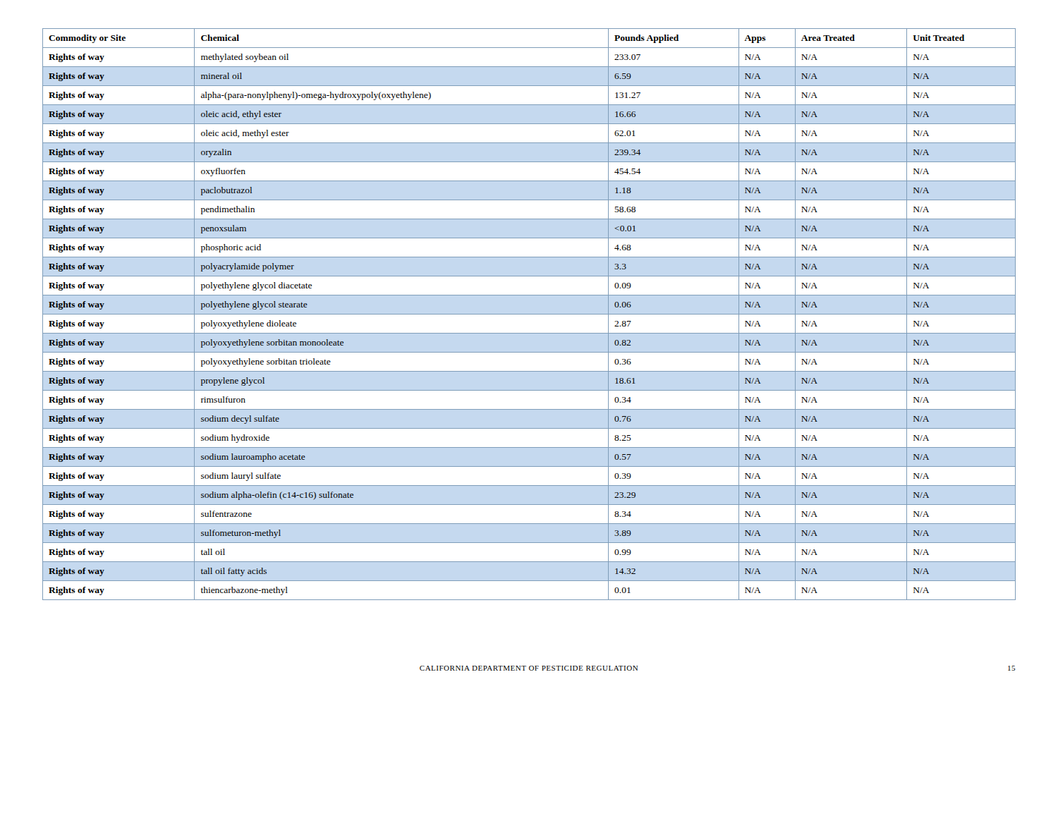| Commodity or Site | Chemical | Pounds Applied | Apps | Area Treated | Unit Treated |
| --- | --- | --- | --- | --- | --- |
| Rights of way | methylated soybean oil | 233.07 | N/A | N/A | N/A |
| Rights of way | mineral oil | 6.59 | N/A | N/A | N/A |
| Rights of way | alpha-(para-nonylphenyl)-omega-hydroxypoly(oxyethylene) | 131.27 | N/A | N/A | N/A |
| Rights of way | oleic acid, ethyl ester | 16.66 | N/A | N/A | N/A |
| Rights of way | oleic acid, methyl ester | 62.01 | N/A | N/A | N/A |
| Rights of way | oryzalin | 239.34 | N/A | N/A | N/A |
| Rights of way | oxyfluorfen | 454.54 | N/A | N/A | N/A |
| Rights of way | paclobutrazol | 1.18 | N/A | N/A | N/A |
| Rights of way | pendimethalin | 58.68 | N/A | N/A | N/A |
| Rights of way | penoxsulam | <0.01 | N/A | N/A | N/A |
| Rights of way | phosphoric acid | 4.68 | N/A | N/A | N/A |
| Rights of way | polyacrylamide polymer | 3.3 | N/A | N/A | N/A |
| Rights of way | polyethylene glycol diacetate | 0.09 | N/A | N/A | N/A |
| Rights of way | polyethylene glycol stearate | 0.06 | N/A | N/A | N/A |
| Rights of way | polyoxyethylene dioleate | 2.87 | N/A | N/A | N/A |
| Rights of way | polyoxyethylene sorbitan monooleate | 0.82 | N/A | N/A | N/A |
| Rights of way | polyoxyethylene sorbitan trioleate | 0.36 | N/A | N/A | N/A |
| Rights of way | propylene glycol | 18.61 | N/A | N/A | N/A |
| Rights of way | rimsulfuron | 0.34 | N/A | N/A | N/A |
| Rights of way | sodium decyl sulfate | 0.76 | N/A | N/A | N/A |
| Rights of way | sodium hydroxide | 8.25 | N/A | N/A | N/A |
| Rights of way | sodium lauroampho acetate | 0.57 | N/A | N/A | N/A |
| Rights of way | sodium lauryl sulfate | 0.39 | N/A | N/A | N/A |
| Rights of way | sodium alpha-olefin (c14-c16) sulfonate | 23.29 | N/A | N/A | N/A |
| Rights of way | sulfentrazone | 8.34 | N/A | N/A | N/A |
| Rights of way | sulfometuron-methyl | 3.89 | N/A | N/A | N/A |
| Rights of way | tall oil | 0.99 | N/A | N/A | N/A |
| Rights of way | tall oil fatty acids | 14.32 | N/A | N/A | N/A |
| Rights of way | thiencarbazone-methyl | 0.01 | N/A | N/A | N/A |
CALIFORNIA DEPARTMENT OF PESTICIDE REGULATION 15